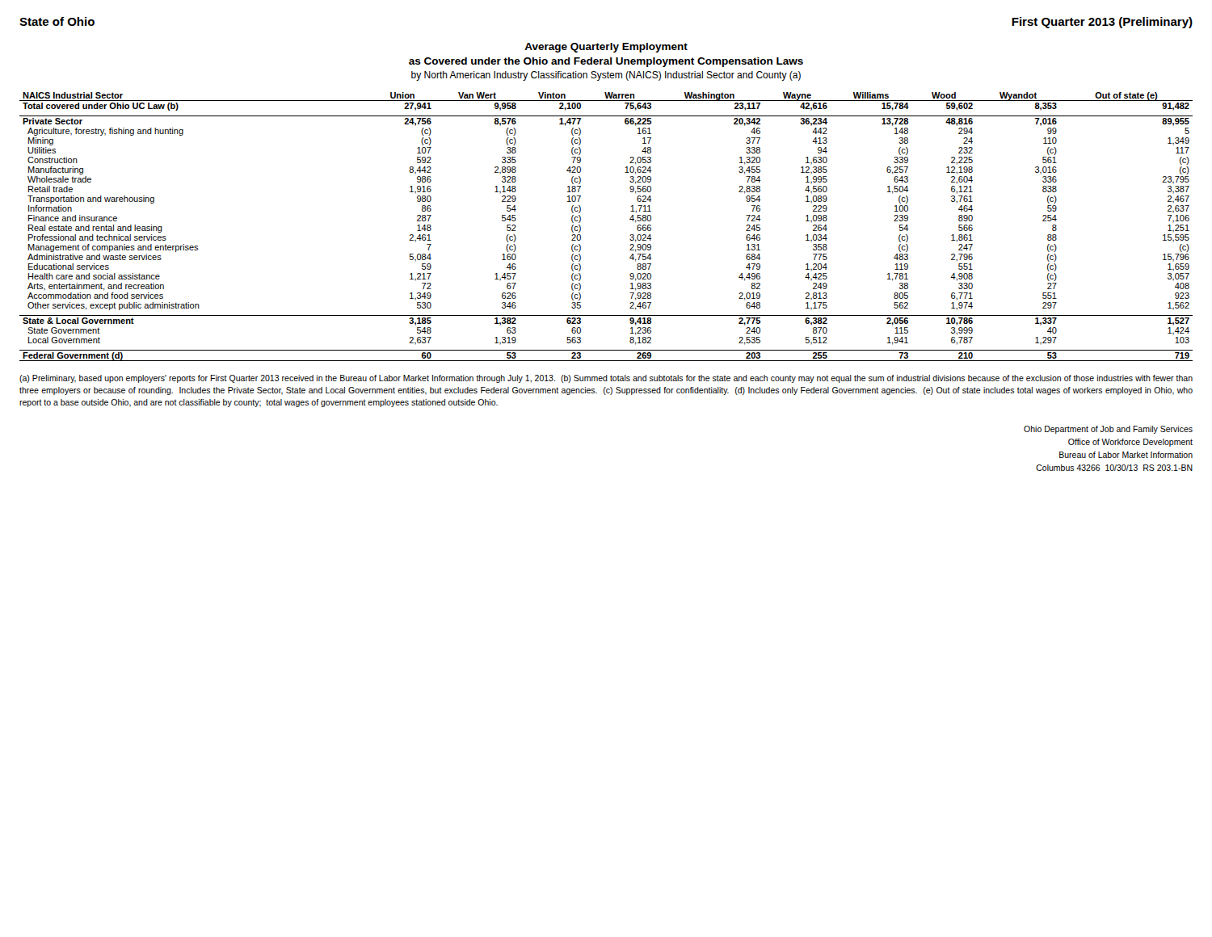State of Ohio
First Quarter 2013 (Preliminary)
Average Quarterly Employment
as Covered under the Ohio and Federal Unemployment Compensation Laws
by North American Industry Classification System (NAICS) Industrial Sector and County (a)
| NAICS Industrial Sector | Union | Van Wert | Vinton | Warren | Washington | Wayne | Williams | Wood | Wyandot | Out of state (e) |
| --- | --- | --- | --- | --- | --- | --- | --- | --- | --- | --- |
| Total covered under Ohio UC Law (b) | 27,941 | 9,958 | 2,100 | 75,643 | 23,117 | 42,616 | 15,784 | 59,602 | 8,353 | 91,482 |
| Private Sector | 24,756 | 8,576 | 1,477 | 66,225 | 20,342 | 36,234 | 13,728 | 48,816 | 7,016 | 89,955 |
| Agriculture, forestry, fishing and hunting | (c) | (c) | (c) | 161 | 46 | 442 | 148 | 294 | 99 | 5 |
| Mining | (c) | (c) | (c) | 17 | 377 | 413 | 38 | 24 | 110 | 1,349 |
| Utilities | 107 | 38 | (c) | 48 | 338 | 94 | (c) | 232 | (c) | 117 |
| Construction | 592 | 335 | 79 | 2,053 | 1,320 | 1,630 | 339 | 2,225 | 561 | (c) |
| Manufacturing | 8,442 | 2,898 | 420 | 10,624 | 3,455 | 12,385 | 6,257 | 12,198 | 3,016 | (c) |
| Wholesale trade | 986 | 328 | (c) | 3,209 | 784 | 1,995 | 643 | 2,604 | 336 | 23,795 |
| Retail trade | 1,916 | 1,148 | 187 | 9,560 | 2,838 | 4,560 | 1,504 | 6,121 | 838 | 3,387 |
| Transportation and warehousing | 980 | 229 | 107 | 624 | 954 | 1,089 | (c) | 3,761 | (c) | 2,467 |
| Information | 86 | 54 | (c) | 1,711 | 76 | 229 | 100 | 464 | 59 | 2,637 |
| Finance and insurance | 287 | 545 | (c) | 4,580 | 724 | 1,098 | 239 | 890 | 254 | 7,106 |
| Real estate and rental and leasing | 148 | 52 | (c) | 666 | 245 | 264 | 54 | 566 | 8 | 1,251 |
| Professional and technical services | 2,461 | (c) | 20 | 3,024 | 646 | 1,034 | (c) | 1,861 | 88 | 15,595 |
| Management of companies and enterprises | 7 | (c) | (c) | 2,909 | 131 | 358 | (c) | 247 | (c) | (c) |
| Administrative and waste services | 5,084 | 160 | (c) | 4,754 | 684 | 775 | 483 | 2,796 | (c) | 15,796 |
| Educational services | 59 | 46 | (c) | 887 | 479 | 1,204 | 119 | 551 | (c) | 1,659 |
| Health care and social assistance | 1,217 | 1,457 | (c) | 9,020 | 4,496 | 4,425 | 1,781 | 4,908 | (c) | 3,057 |
| Arts, entertainment, and recreation | 72 | 67 | (c) | 1,983 | 82 | 249 | 38 | 330 | 27 | 408 |
| Accommodation and food services | 1,349 | 626 | (c) | 7,928 | 2,019 | 2,813 | 805 | 6,771 | 551 | 923 |
| Other services, except public administration | 530 | 346 | 35 | 2,467 | 648 | 1,175 | 562 | 1,974 | 297 | 1,562 |
| State & Local Government | 3,185 | 1,382 | 623 | 9,418 | 2,775 | 6,382 | 2,056 | 10,786 | 1,337 | 1,527 |
| State Government | 548 | 63 | 60 | 1,236 | 240 | 870 | 115 | 3,999 | 40 | 1,424 |
| Local Government | 2,637 | 1,319 | 563 | 8,182 | 2,535 | 5,512 | 1,941 | 6,787 | 1,297 | 103 |
| Federal Government (d) | 60 | 53 | 23 | 269 | 203 | 255 | 73 | 210 | 53 | 719 |
(a) Preliminary, based upon employers' reports for First Quarter 2013 received in the Bureau of Labor Market Information through July 1, 2013. (b) Summed totals and subtotals for the state and each county may not equal the sum of industrial divisions because of the exclusion of those industries with fewer than three employers or because of rounding. Includes the Private Sector, State and Local Government entities, but excludes Federal Government agencies. (c) Suppressed for confidentiality. (d) Includes only Federal Government agencies. (e) Out of state includes total wages of workers employed in Ohio, who report to a base outside Ohio, and are not classifiable by county; total wages of government employees stationed outside Ohio.
Ohio Department of Job and Family Services
Office of Workforce Development
Bureau of Labor Market Information
Columbus 43266 10/30/13 RS 203.1-BN